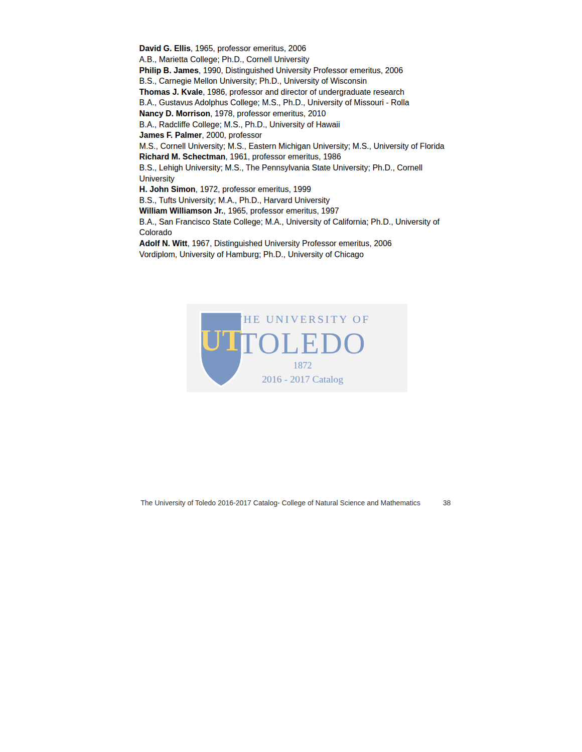David G. Ellis, 1965, professor emeritus, 2006
A.B., Marietta College; Ph.D., Cornell University
Philip B. James, 1990, Distinguished University Professor emeritus, 2006
B.S., Carnegie Mellon University; Ph.D., University of Wisconsin
Thomas J. Kvale, 1986, professor and director of undergraduate research
B.A., Gustavus Adolphus College; M.S., Ph.D., University of Missouri - Rolla
Nancy D. Morrison, 1978, professor emeritus, 2010
B.A., Radcliffe College; M.S., Ph.D., University of Hawaii
James F. Palmer, 2000, professor
M.S., Cornell University; M.S., Eastern Michigan University; M.S., University of Florida
Richard M. Schectman, 1961, professor emeritus, 1986
B.S., Lehigh University; M.S., The Pennsylvania State University; Ph.D., Cornell University
H. John Simon, 1972, professor emeritus, 1999
B.S., Tufts University; M.A., Ph.D., Harvard University
William Williamson Jr., 1965, professor emeritus, 1997
B.A., San Francisco State College; M.A., University of California; Ph.D., University of Colorado
Adolf N. Witt, 1967, Distinguished University Professor emeritus, 2006
Vordiplom, University of Hamburg; Ph.D., University of Chicago
The University of Toledo 2016-2017 Catalog- College of Natural Science and Mathematics
38